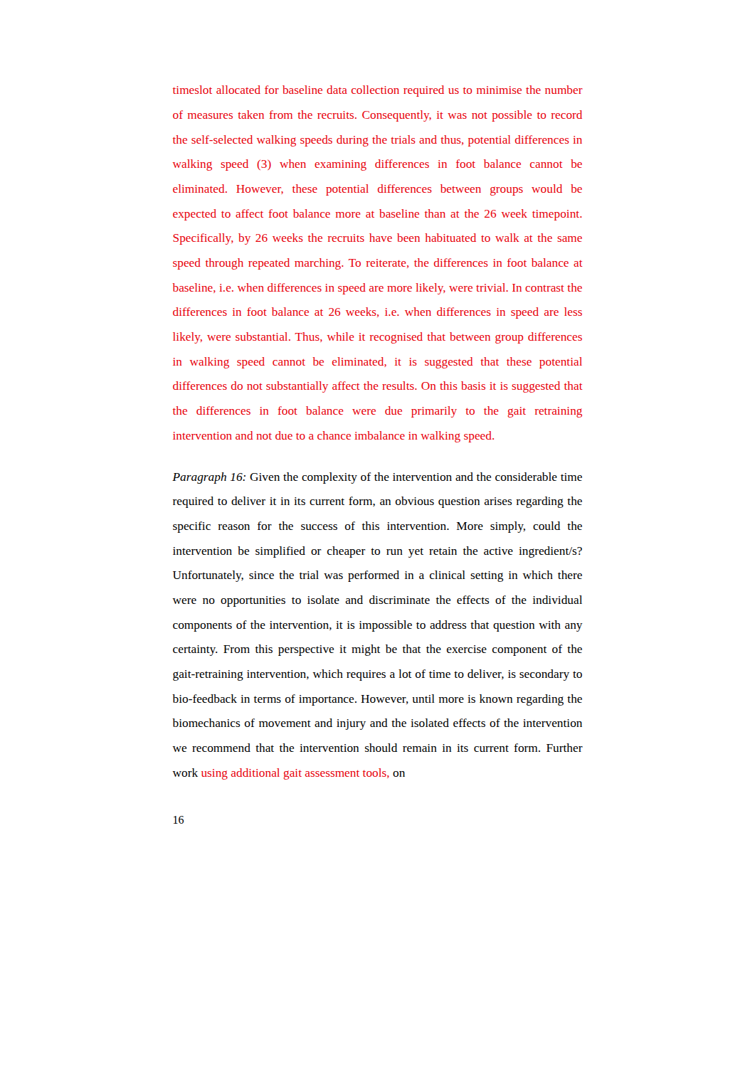timeslot allocated for baseline data collection required us to minimise the number of measures taken from the recruits. Consequently, it was not possible to record the self-selected walking speeds during the trials and thus, potential differences in walking speed (3) when examining differences in foot balance cannot be eliminated. However, these potential differences between groups would be expected to affect foot balance more at baseline than at the 26 week timepoint. Specifically, by 26 weeks the recruits have been habituated to walk at the same speed through repeated marching. To reiterate, the differences in foot balance at baseline, i.e. when differences in speed are more likely, were trivial. In contrast the differences in foot balance at 26 weeks, i.e. when differences in speed are less likely, were substantial. Thus, while it recognised that between group differences in walking speed cannot be eliminated, it is suggested that these potential differences do not substantially affect the results. On this basis it is suggested that the differences in foot balance were due primarily to the gait retraining intervention and not due to a chance imbalance in walking speed.
Paragraph 16: Given the complexity of the intervention and the considerable time required to deliver it in its current form, an obvious question arises regarding the specific reason for the success of this intervention. More simply, could the intervention be simplified or cheaper to run yet retain the active ingredient/s? Unfortunately, since the trial was performed in a clinical setting in which there were no opportunities to isolate and discriminate the effects of the individual components of the intervention, it is impossible to address that question with any certainty. From this perspective it might be that the exercise component of the gait-retraining intervention, which requires a lot of time to deliver, is secondary to bio-feedback in terms of importance. However, until more is known regarding the biomechanics of movement and injury and the isolated effects of the intervention we recommend that the intervention should remain in its current form. Further work using additional gait assessment tools, on
16